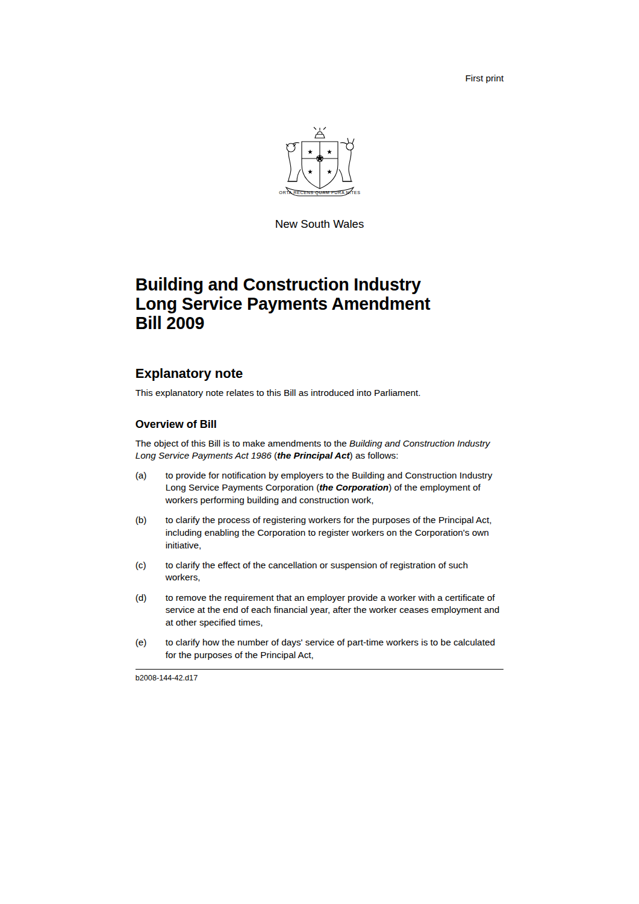First print
ORTA RECENS QUAM PURA NITES
New South Wales
Building and Construction Industry
Long Service Payments Amendment
Bill 2009
Explanatory note
This explanatory note relates to this Bill as introduced into Parliament.
Overview of Bill
The object of this Bill is to make amendments to the Building and Construction Industry Long Service Payments Act 1986 (the Principal Act) as follows:
(a) to provide for notification by employers to the Building and Construction Industry Long Service Payments Corporation (the Corporation) of the employment of workers performing building and construction work,
(b) to clarify the process of registering workers for the purposes of the Principal Act, including enabling the Corporation to register workers on the Corporation's own initiative,
(c) to clarify the effect of the cancellation or suspension of registration of such workers,
(d) to remove the requirement that an employer provide a worker with a certificate of service at the end of each financial year, after the worker ceases employment and at other specified times,
(e) to clarify how the number of days' service of part-time workers is to be calculated for the purposes of the Principal Act,
b2008-144-42.d17